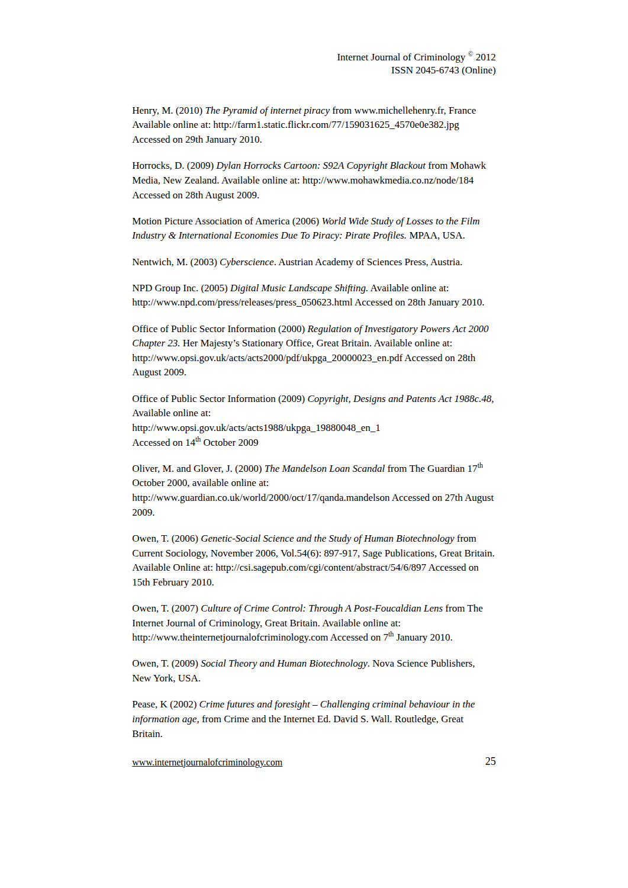Internet Journal of Criminology © 2012
ISSN 2045-6743 (Online)
Henry, M. (2010) The Pyramid of internet piracy from www.michellehenry.fr, France Available online at: http://farm1.static.flickr.com/77/159031625_4570e0e382.jpg Accessed on 29th January 2010.
Horrocks, D. (2009) Dylan Horrocks Cartoon: S92A Copyright Blackout from Mohawk Media, New Zealand. Available online at: http://www.mohawkmedia.co.nz/node/184 Accessed on 28th August 2009.
Motion Picture Association of America (2006) World Wide Study of Losses to the Film Industry & International Economies Due To Piracy: Pirate Profiles. MPAA, USA.
Nentwich, M. (2003) Cyberscience. Austrian Academy of Sciences Press, Austria.
NPD Group Inc. (2005) Digital Music Landscape Shifting. Available online at: http://www.npd.com/press/releases/press_050623.html Accessed on 28th January 2010.
Office of Public Sector Information (2000) Regulation of Investigatory Powers Act 2000 Chapter 23. Her Majesty’s Stationary Office, Great Britain. Available online at:
http://www.opsi.gov.uk/acts/acts2000/pdf/ukpga_20000023_en.pdf Accessed on 28th August 2009.
Office of Public Sector Information (2009) Copyright, Designs and Patents Act 1988c.48, Available online at:
http://www.opsi.gov.uk/acts/acts1988/ukpga_19880048_en_1
Accessed on 14th October 2009
Oliver, M. and Glover, J. (2000) The Mandelson Loan Scandal from The Guardian 17th October 2000, available online at:
http://www.guardian.co.uk/world/2000/oct/17/qanda.mandelson Accessed on 27th August 2009.
Owen, T. (2006) Genetic-Social Science and the Study of Human Biotechnology from Current Sociology, November 2006, Vol.54(6): 897-917, Sage Publications, Great Britain. Available Online at: http://csi.sagepub.com/cgi/content/abstract/54/6/897 Accessed on 15th February 2010.
Owen, T. (2007) Culture of Crime Control: Through A Post-Foucaldian Lens from The Internet Journal of Criminology, Great Britain. Available online at: http://www.theinternetjournalofcriminology.com Accessed on 7th January 2010.
Owen, T. (2009) Social Theory and Human Biotechnology. Nova Science Publishers, New York, USA.
Pease, K (2002) Crime futures and foresight – Challenging criminal behaviour in the information age, from Crime and the Internet Ed. David S. Wall. Routledge, Great Britain.
www.internetjournalofcriminology.com 25